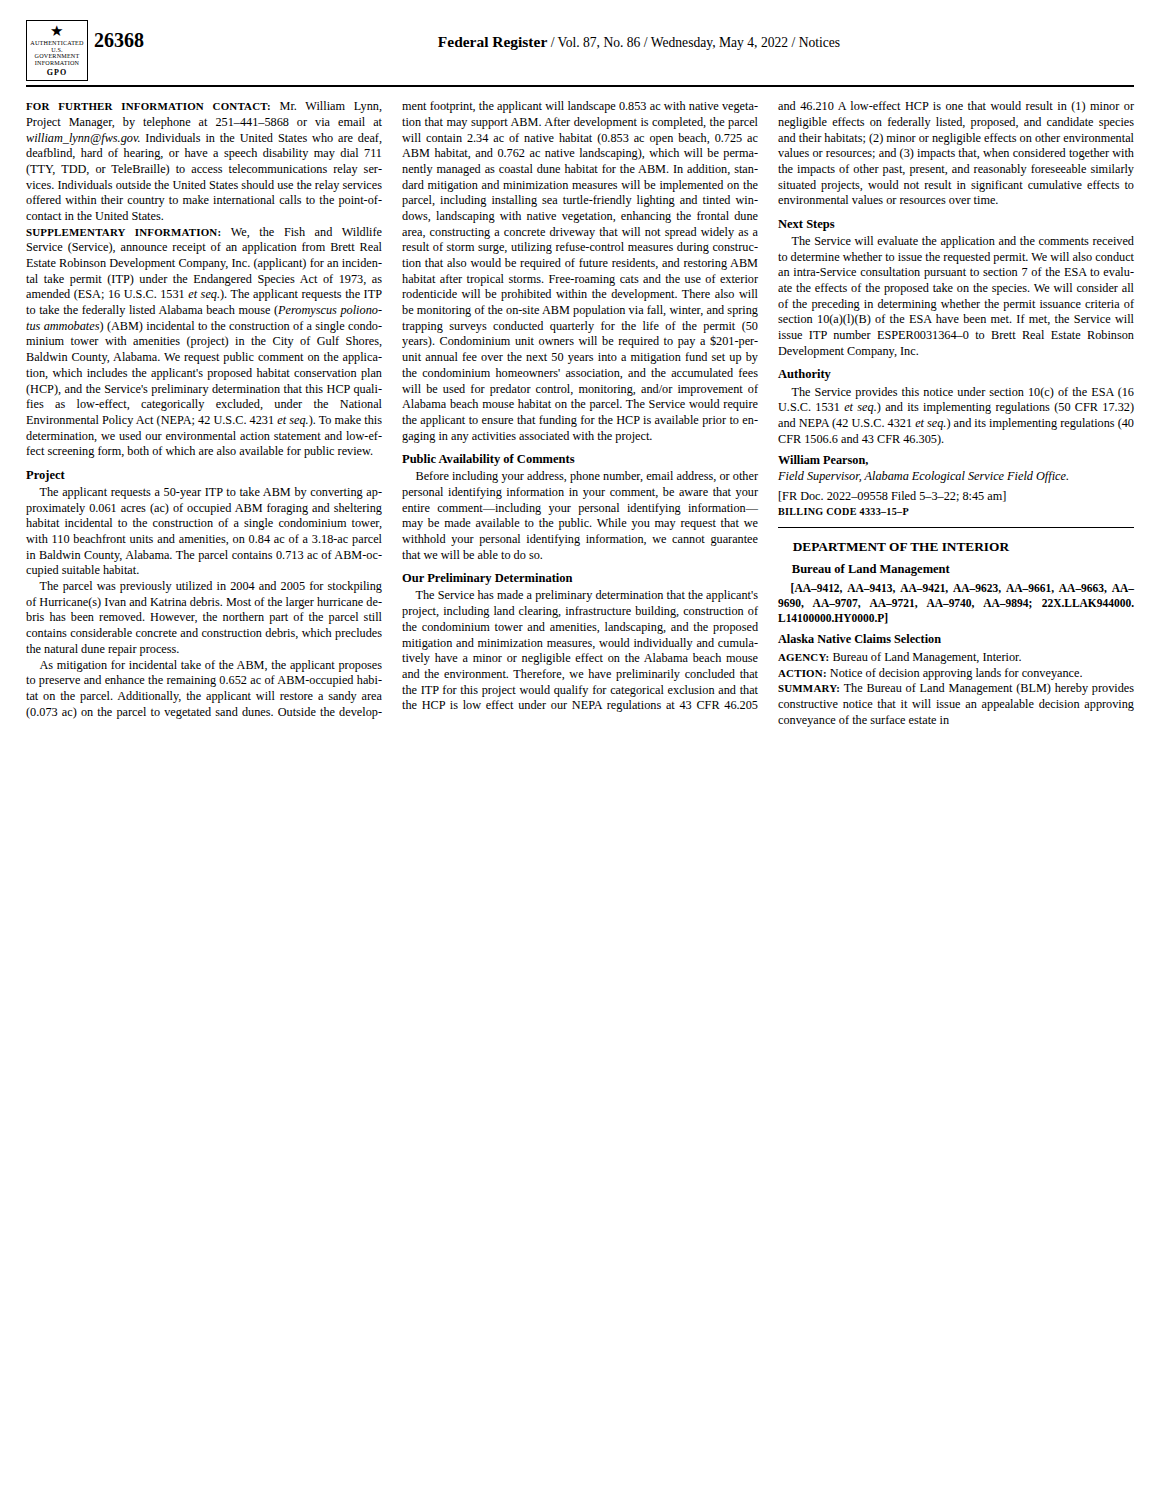★
Authenticated
U.S. Government
Information
GPO
26368
Federal Register / Vol. 87, No. 86 / Wednesday, May 4, 2022 / Notices
For further information contact: Mr. William Lynn, Project Manager, by telephone at 251–441–5868 or via email at william_lynn@fws.gov. Individuals in the United States who are deaf, deafblind, hard of hearing, or have a speech disability may dial 711 (TTY, TDD, or TeleBraille) to access telecommunications relay services. Individuals outside the United States should use the relay services offered within their country to make international calls to the point-of-contact in the United States.
Supplementary information: We, the Fish and Wildlife Service (Service), announce receipt of an application from Brett Real Estate Robinson Development Company, Inc. (applicant) for an incidental take permit (ITP) under the Endangered Species Act of 1973, as amended (ESA; 16 U.S.C. 1531 et seq.). The applicant requests the ITP to take the federally listed Alabama beach mouse (Peromyscus polionotus ammobates) (ABM) incidental to the construction of a single condominium tower with amenities (project) in the City of Gulf Shores, Baldwin County, Alabama. We request public comment on the application, which includes the applicant's proposed habitat conservation plan (HCP), and the Service's preliminary determination that this HCP qualifies as low-effect, categorically excluded, under the National Environmental Policy Act (NEPA; 42 U.S.C. 4231 et seq.). To make this determination, we used our environmental action statement and low-effect screening form, both of which are also available for public review.
Project
The applicant requests a 50-year ITP to take ABM by converting approximately 0.061 acres (ac) of occupied ABM foraging and sheltering habitat incidental to the construction of a single condominium tower, with 110 beachfront units and amenities, on 0.84 ac of a 3.18-ac parcel in Baldwin County, Alabama. The parcel contains 0.713 ac of ABM-occupied suitable habitat.
The parcel was previously utilized in 2004 and 2005 for stockpiling of Hurricane(s) Ivan and Katrina debris. Most of the larger hurricane debris has been removed. However, the northern part of the parcel still contains considerable concrete and construction debris, which precludes the natural dune repair process.
As mitigation for incidental take of the ABM, the applicant proposes to preserve and enhance the remaining 0.652 ac of ABM-occupied habitat on the parcel. Additionally, the applicant will restore a sandy area (0.073 ac) on the parcel to vegetated sand dunes. Outside the development footprint, the applicant will landscape 0.853 ac with native vegetation that may support ABM. After development is completed, the parcel will contain 2.34 ac of native habitat (0.853 ac open beach, 0.725 ac ABM habitat, and 0.762 ac native landscaping), which will be permanently managed as coastal dune habitat for the ABM. In addition, standard mitigation and minimization measures will be implemented on the parcel, including installing sea turtle-friendly lighting and tinted windows, landscaping with native vegetation, enhancing the frontal dune area, constructing a concrete driveway that will not spread widely as a result of storm surge, utilizing refuse-control measures during construction that also would be required of future residents, and restoring ABM habitat after tropical storms. Free-roaming cats and the use of exterior rodenticide will be prohibited within the development. There also will be monitoring of the on-site ABM population via fall, winter, and spring trapping surveys conducted quarterly for the life of the permit (50 years). Condominium unit owners will be required to pay a $201-per-unit annual fee over the next 50 years into a mitigation fund set up by the condominium homeowners' association, and the accumulated fees will be used for predator control, monitoring, and/or improvement of Alabama beach mouse habitat on the parcel. The Service would require the applicant to ensure that funding for the HCP is available prior to engaging in any activities associated with the project.
Public Availability of Comments
Before including your address, phone number, email address, or other personal identifying information in your comment, be aware that your entire comment—including your personal identifying information—may be made available to the public. While you may request that we withhold your personal identifying information, we cannot guarantee that we will be able to do so.
Our Preliminary Determination
The Service has made a preliminary determination that the applicant's project, including land clearing, infrastructure building, construction of the condominium tower and amenities, landscaping, and the proposed mitigation and minimization measures, would individually and cumulatively have a minor or negligible effect on the Alabama beach mouse and the environment. Therefore, we have preliminarily concluded that the ITP for this project would qualify for categorical exclusion and that the HCP is low effect under our NEPA regulations at 43 CFR 46.205 and 46.210 A low-effect HCP is one that would result in (1) minor or negligible effects on federally listed, proposed, and candidate species and their habitats; (2) minor or negligible effects on other environmental values or resources; and (3) impacts that, when considered together with the impacts of other past, present, and reasonably foreseeable similarly situated projects, would not result in significant cumulative effects to environmental values or resources over time.
Next Steps
The Service will evaluate the application and the comments received to determine whether to issue the requested permit. We will also conduct an intra-Service consultation pursuant to section 7 of the ESA to evaluate the effects of the proposed take on the species. We will consider all of the preceding in determining whether the permit issuance criteria of section 10(a)(l)(B) of the ESA have been met. If met, the Service will issue ITP number ESPER0031364–0 to Brett Real Estate Robinson Development Company, Inc.
Authority
The Service provides this notice under section 10(c) of the ESA (16 U.S.C. 1531 et seq.) and its implementing regulations (50 CFR 17.32) and NEPA (42 U.S.C. 4321 et seq.) and its implementing regulations (40 CFR 1506.6 and 43 CFR 46.305).
William Pearson,
Field Supervisor, Alabama Ecological Service Field Office.
[FR Doc. 2022–09558 Filed 5–3–22; 8:45 am]
BILLING CODE 4333–15–P
DEPARTMENT OF THE INTERIOR
Bureau of Land Management
[AA–9412, AA–9413, AA–9421, AA–9623, AA–9661, AA–9663, AA–9690, AA–9707, AA–9721, AA–9740, AA–9894; 22X.LLAK944000. L14100000.HY0000.P]
Alaska Native Claims Selection
Agency: Bureau of Land Management, Interior.
Action: Notice of decision approving lands for conveyance.
Summary: The Bureau of Land Management (BLM) hereby provides constructive notice that it will issue an appealable decision approving conveyance of the surface estate in